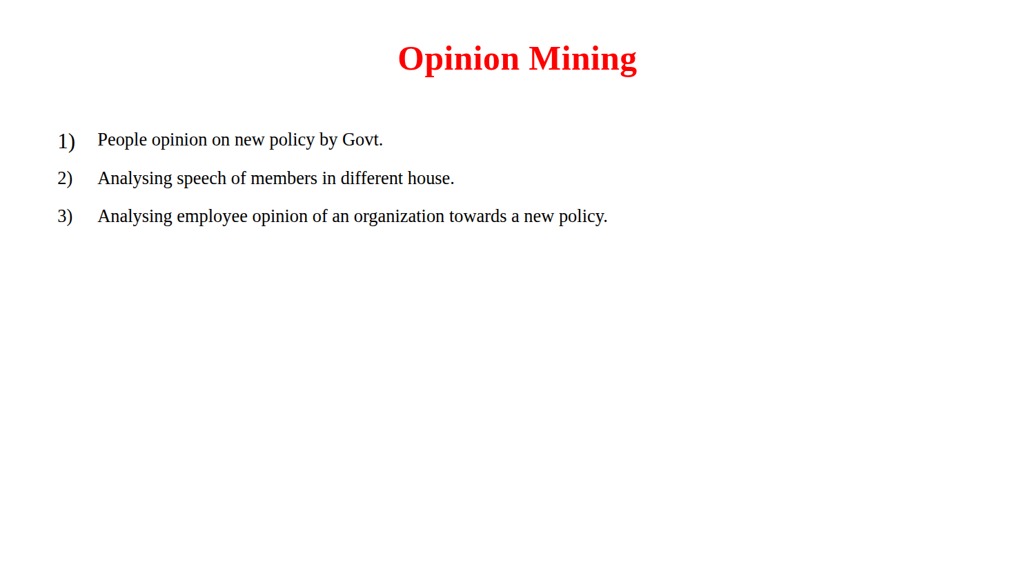Opinion Mining
People opinion on new policy by Govt.
Analysing speech of members in different house.
Analysing employee opinion of an organization towards a new policy.